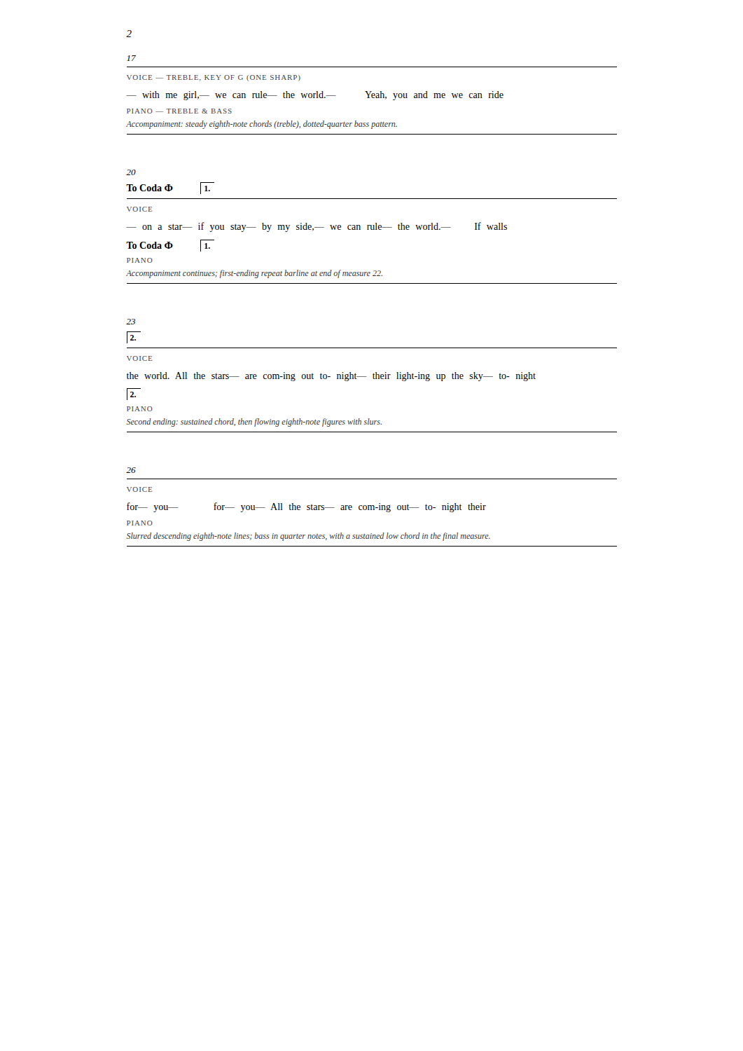2
17
Voice — treble, key of G (one sharp)
— with me girl,— we can rule— the world.— Yeah, you and me we can ride
Piano — treble & bass
Accompaniment: steady eighth-note chords (treble), dotted-quarter bass pattern.
20
To Coda Φ 1.
Voice
— on a star— if you stay— by my side,— we can rule— the world.— If walls
To Coda Φ 1.
Piano
Accompaniment continues; first-ending repeat barline at end of measure 22.
23
2.
Voice
the world. All the stars— are com-ing out to- night— their light-ing up the sky— to- night
2.
Piano
Second ending: sustained chord, then flowing eighth-note figures with slurs.
26
Voice
for— you— for— you— All the stars— are com-ing out— to- night their
Piano
Slurred descending eighth-note lines; bass in quarter notes, with a sustained low chord in the final measure.